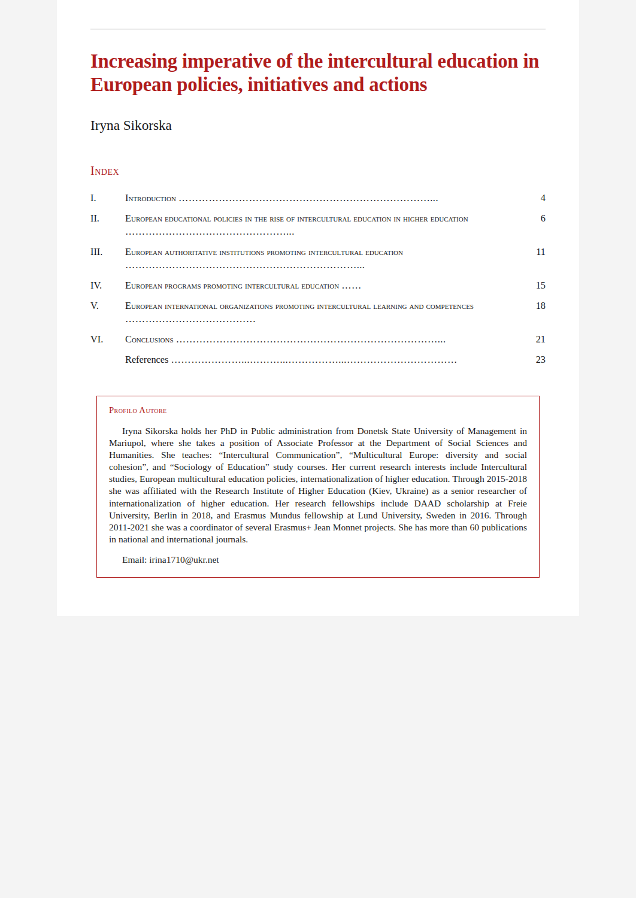Increasing imperative of the intercul­tural education in European policies, initiatives and actions
Iryna Sikorska
Index
| I. | Introduction …………………………………………………………………... | 4 |
| II. | European educational policies in the rise of intercultural education in higher education …………………………………………... | 6 |
| III. | European authoritative institutions promoting intercul­tural education ……………………………………………………………... | 11 |
| IV. | European programs promoting intercultural education …… | 15 |
| V. | European international organizations promoting inter­cultural learning and competences ………………………………… | 18 |
| VI. | Conclusions ……………………………………………………………………... | 21 |
| | References …………………...………...……………...…………………………… | 23 |
Profilo Autore
Iryna Sikorska holds her PhD in Public administration from Donetsk State University of Management in Mariupol, where she takes a position of Associate Professor at the Department of Social Sciences and Humanities. She teaches: “Intercultural Communication”, “Multicultural Europe: diversity and social cohesion”, and “Sociology of Education” study courses. Her current research interests include Intercultural studies, European multicultural education policies, internationalization of higher education. Through 2015-2018 she was affiliated with the Research Institute of Higher Education (Kiev, Ukraine) as a senior researcher of internationalization of higher education. Her research fellowships include DAAD scholarship at Freie University, Berlin in 2018, and Erasmus Mundus fellowship at Lund University, Sweden in 2016. Through 2011-2021 she was a coordinator of several Erasmus+ Jean Monnet projects. She has more than 60 publications in national and international journals.
Email: irina1710@ukr.net